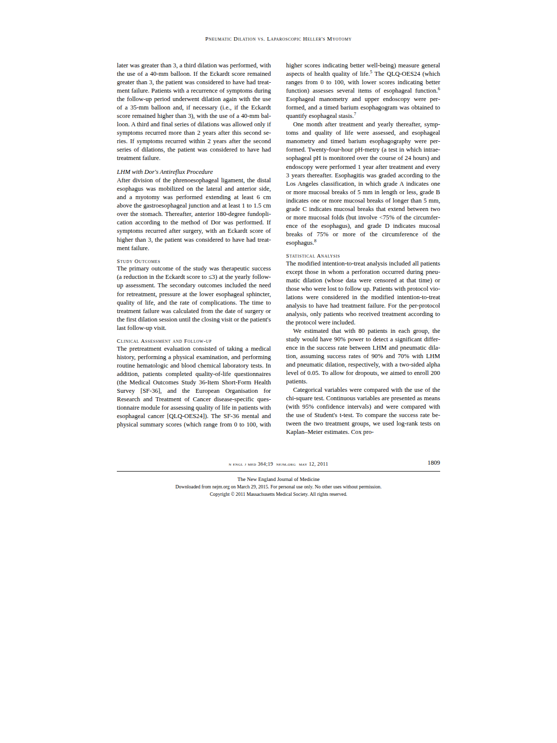Pneumatic Dilation vs. Laparoscopic Heller's Myotomy
later was greater than 3, a third dilation was performed, with the use of a 40-mm balloon. If the Eckardt score remained greater than 3, the patient was considered to have had treatment failure. Patients with a recurrence of symptoms during the follow-up period underwent dilation again with the use of a 35-mm balloon and, if necessary (i.e., if the Eckardt score remained higher than 3), with the use of a 40-mm balloon. A third and final series of dilations was allowed only if symptoms recurred more than 2 years after this second series. If symptoms recurred within 2 years after the second series of dilations, the patient was considered to have had treatment failure.
LHM with Dor's Antireflux Procedure
After division of the phrenoesophageal ligament, the distal esophagus was mobilized on the lateral and anterior side, and a myotomy was performed extending at least 6 cm above the gastroesophageal junction and at least 1 to 1.5 cm over the stomach. Thereafter, anterior 180-degree fundoplication according to the method of Dor was performed. If symptoms recurred after surgery, with an Eckardt score of higher than 3, the patient was considered to have had treatment failure.
Study Outcomes
The primary outcome of the study was therapeutic success (a reduction in the Eckardt score to ≤3) at the yearly follow-up assessment. The secondary outcomes included the need for retreatment, pressure at the lower esophageal sphincter, quality of life, and the rate of complications. The time to treatment failure was calculated from the date of surgery or the first dilation session until the closing visit or the patient's last follow-up visit.
Clinical Assessment and Follow-up
The pretreatment evaluation consisted of taking a medical history, performing a physical examination, and performing routine hematologic and blood chemical laboratory tests. In addition, patients completed quality-of-life questionnaires (the Medical Outcomes Study 36-Item Short-Form Health Survey [SF-36], and the European Organisation for Research and Treatment of Cancer disease-specific questionnaire module for assessing quality of life in patients with esophageal cancer [QLQ-OES24]). The SF-36 mental and physical summary scores (which range from 0 to 100, with higher scores indicating better well-being) measure general aspects of health quality of life.5 The QLQ-OES24 (which ranges from 0 to 100, with lower scores indicating better function) assesses several items of esophageal function.6 Esophageal manometry and upper endoscopy were performed, and a timed barium esophagogram was obtained to quantify esophageal stasis.7
One month after treatment and yearly thereafter, symptoms and quality of life were assessed, and esophageal manometry and timed barium esophagography were performed. Twenty-four-hour pH-metry (a test in which intraesophageal pH is monitored over the course of 24 hours) and endoscopy were performed 1 year after treatment and every 3 years thereafter. Esophagitis was graded according to the Los Angeles classification, in which grade A indicates one or more mucosal breaks of 5 mm in length or less, grade B indicates one or more mucosal breaks of longer than 5 mm, grade C indicates mucosal breaks that extend between two or more mucosal folds (but involve <75% of the circumference of the esophagus), and grade D indicates mucosal breaks of 75% or more of the circumference of the esophagus.8
Statistical Analysis
The modified intention-to-treat analysis included all patients except those in whom a perforation occurred during pneumatic dilation (whose data were censored at that time) or those who were lost to follow up. Patients with protocol violations were considered in the modified intention-to-treat analysis to have had treatment failure. For the per-protocol analysis, only patients who received treatment according to the protocol were included.
We estimated that with 80 patients in each group, the study would have 90% power to detect a significant difference in the success rate between LHM and pneumatic dilation, assuming success rates of 90% and 70% with LHM and pneumatic dilation, respectively, with a two-sided alpha level of 0.05. To allow for dropouts, we aimed to enroll 200 patients.
Categorical variables were compared with the use of the chi-square test. Continuous variables are presented as means (with 95% confidence intervals) and were compared with the use of Student's t-test. To compare the success rate between the two treatment groups, we used log-rank tests on Kaplan–Meier estimates. Cox pro-
n engl j med 364;19 nejm.org may 12, 2011 1809
The New England Journal of Medicine
Downloaded from nejm.org on March 29, 2015. For personal use only. No other uses without permission.
Copyright © 2011 Massachusetts Medical Society. All rights reserved.